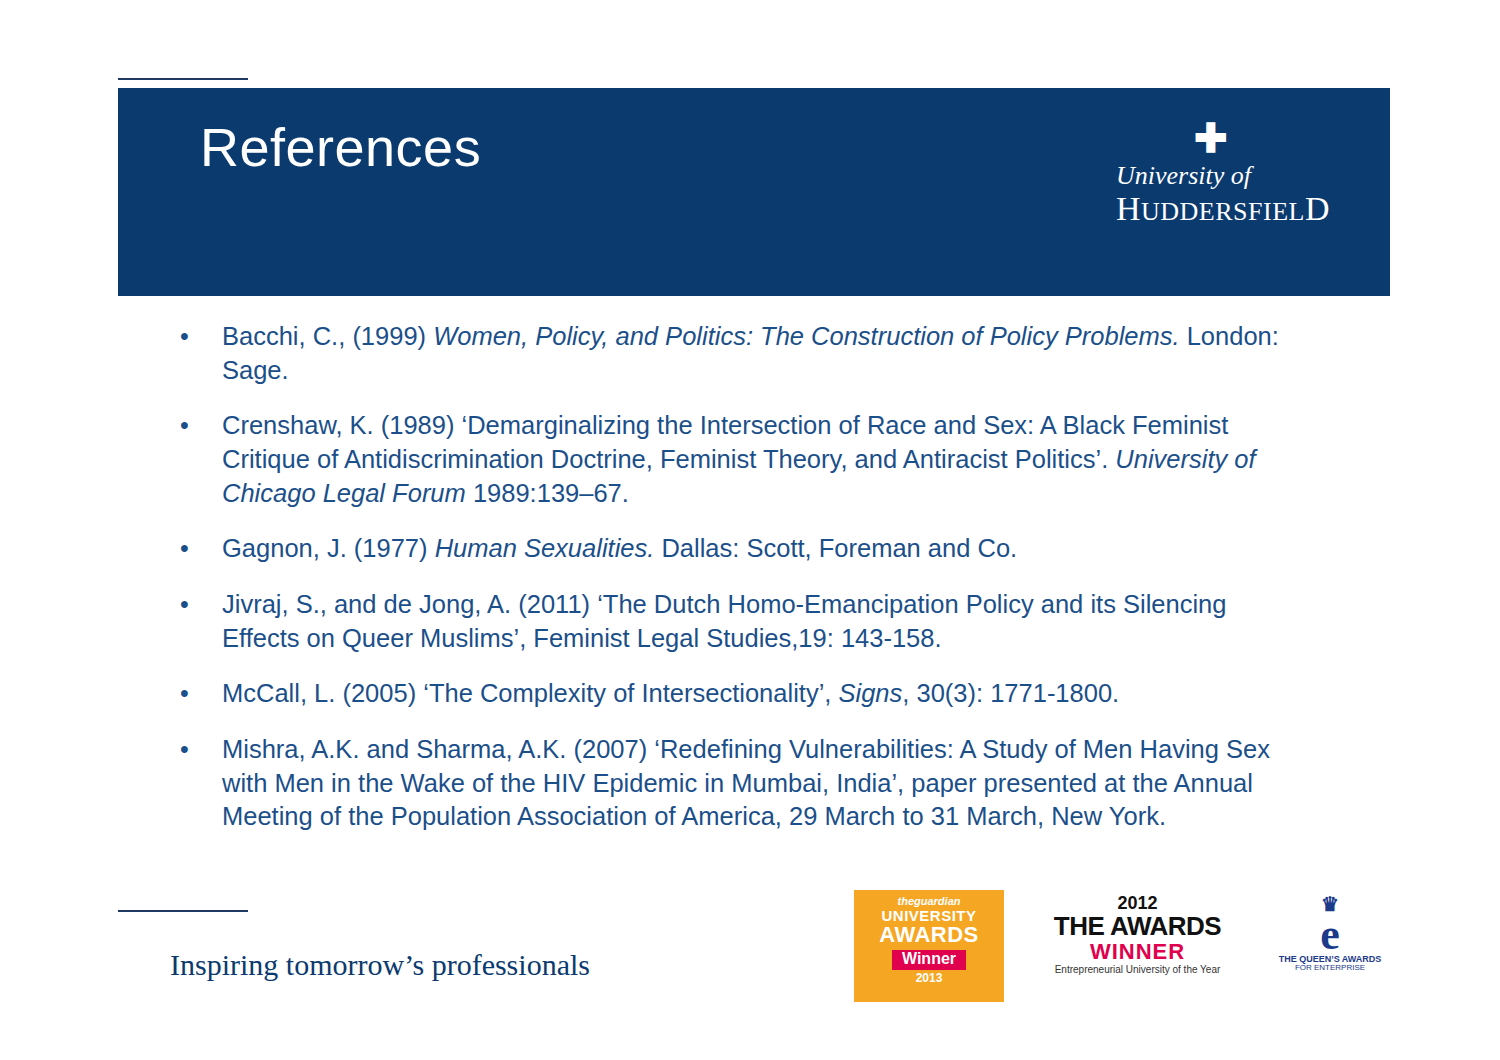References
✚
University of
HUDDERSFIELD
Bacchi, C., (1999) Women, Policy, and Politics: The Construction of Policy Problems. London: Sage.
Crenshaw, K. (1989) ‘Demarginalizing the Intersection of Race and Sex: A Black Feminist Critique of Antidiscrimination Doctrine, Feminist Theory, and Antiracist Politics’. University of Chicago Legal Forum 1989:139–67.
Gagnon, J. (1977) Human Sexualities. Dallas: Scott, Foreman and Co.
Jivraj, S., and de Jong, A. (2011) ‘The Dutch Homo-Emancipation Policy and its Silencing Effects on Queer Muslims’, Feminist Legal Studies,19: 143-158.
McCall, L. (2005) ‘The Complexity of Intersectionality’, Signs, 30(3): 1771-1800.
Mishra, A.K. and Sharma, A.K. (2007) ‘Redefining Vulnerabilities: A Study of Men Having Sex with Men in the Wake of the HIV Epidemic in Mumbai, India’, paper presented at the Annual Meeting of the Population Association of America, 29 March to 31 March, New York.
Inspiring tomorrow’s professionals
theguardian
UNIVERSITY
AWARDS
Winner
2013
2012
THE AWARDS
WINNER
Entrepreneurial University of the Year
♛
e
THE QUEEN’S AWARDS
FOR ENTERPRISE